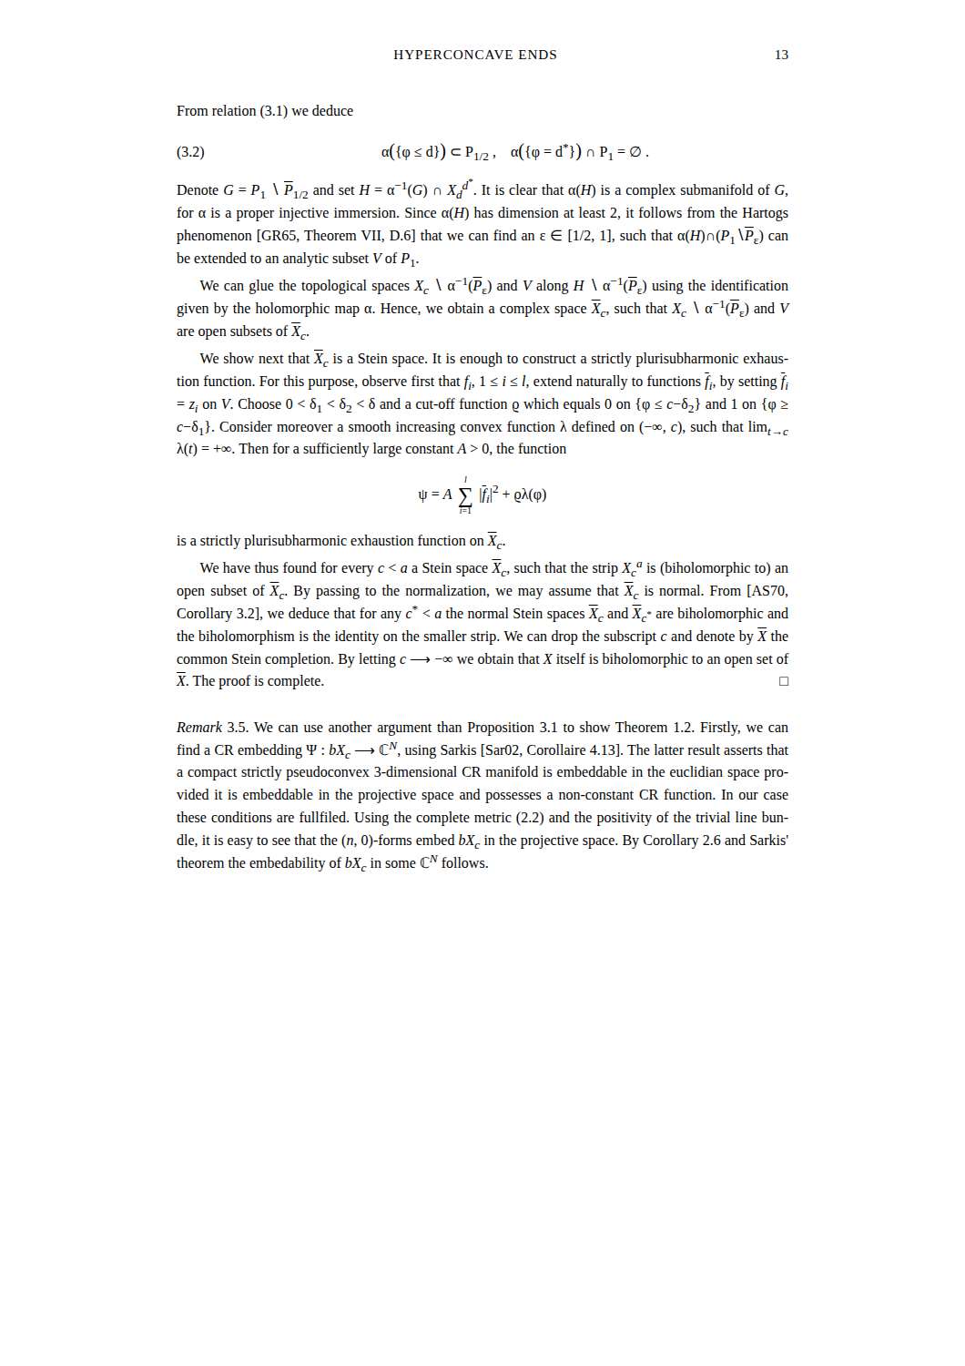HYPERCONCAVE ENDS 13
From relation (3.1) we deduce
(3.2)
α({φ ≤ d}) ⊂ P1/2 , α({φ = d*}) ∩ P1 = ∅ .
Denote G = P1 ∖ P1/2 and set H = α−1(G) ∩ Xdd*. It is clear that α(H) is a complex submanifold of G, for α is a proper injective immersion. Since α(H) has dimension at least 2, it follows from the Hartogs phenomenon [GR65, Theorem VII, D.6] that we can find an ε ∈ [1/2, 1], such that α(H)∩(P1∖Pε) can be extended to an analytic subset V of P1.
We can glue the topological spaces Xc ∖ α−1(Pε) and V along H ∖ α−1(Pε) using the identification given by the holomorphic map α. Hence, we obtain a complex space Xc, such that Xc ∖ α−1(Pε) and V are open subsets of Xc.
We show next that Xc is a Stein space. It is enough to construct a strictly plurisubharmonic exhaustion function. For this purpose, observe first that fi, 1 ≤ i ≤ l, extend naturally to functions fi, by setting fi = zi on V. Choose 0 < δ1 < δ2 < δ and a cut-off function ϱ which equals 0 on {φ ≤ c−δ2} and 1 on {φ ≥ c−δ1}. Consider moreover a smooth increasing convex function λ defined on (−∞, c), such that limt→c λ(t) = +∞. Then for a sufficiently large constant A > 0, the function
ψ = A l∑i=1 |fi|2 + ϱλ(φ)
is a strictly plurisubharmonic exhaustion function on Xc.
We have thus found for every c < a a Stein space Xc, such that the strip Xca is (biholomorphic to) an open subset of Xc. By passing to the normalization, we may assume that Xc is normal. From [AS70, Corollary 3.2], we deduce that for any c* < a the normal Stein spaces Xc and Xc* are biholomorphic and the biholomorphism is the identity on the smaller strip. We can drop the subscript c and denote by X the common Stein completion. By letting c ⟶ −∞ we obtain that X itself is biholomorphic to an open set of X. The proof is complete. □
Remark 3.5. We can use another argument than Proposition 3.1 to show Theorem 1.2. Firstly, we can find a CR embedding Ψ : bXc ⟶ ℂN, using Sarkis [Sar02, Corollaire 4.13]. The latter result asserts that a compact strictly pseudoconvex 3-dimensional CR manifold is embeddable in the euclidian space provided it is embeddable in the projective space and possesses a non-constant CR function. In our case these conditions are fullfiled. Using the complete metric (2.2) and the positivity of the trivial line bundle, it is easy to see that the (n, 0)-forms embed bXc in the projective space. By Corollary 2.6 and Sarkis' theorem the embedability of bXc in some ℂN follows.